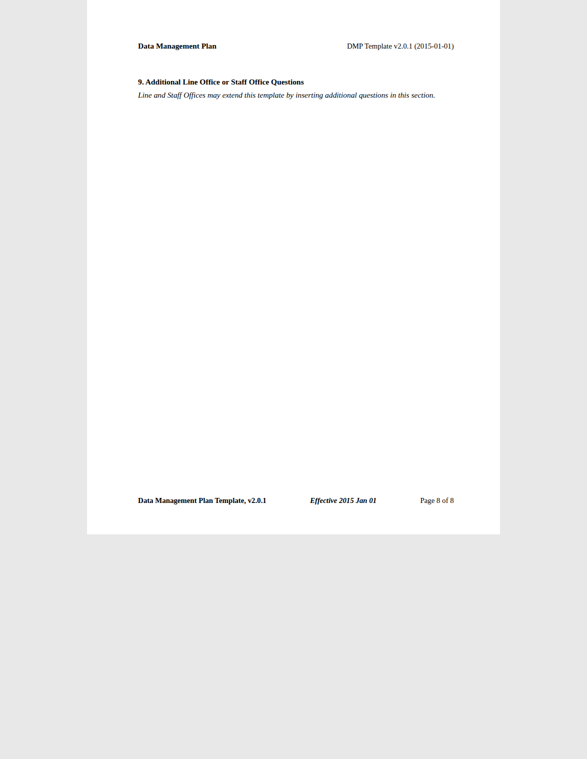Data Management Plan DMP Template v2.0.1 (2015-01-01)
9. Additional Line Office or Staff Office Questions
Line and Staff Offices may extend this template by inserting additional questions in this section.
Data Management Plan Template, v2.0.1 Effective 2015 Jan 01 Page 8 of 8